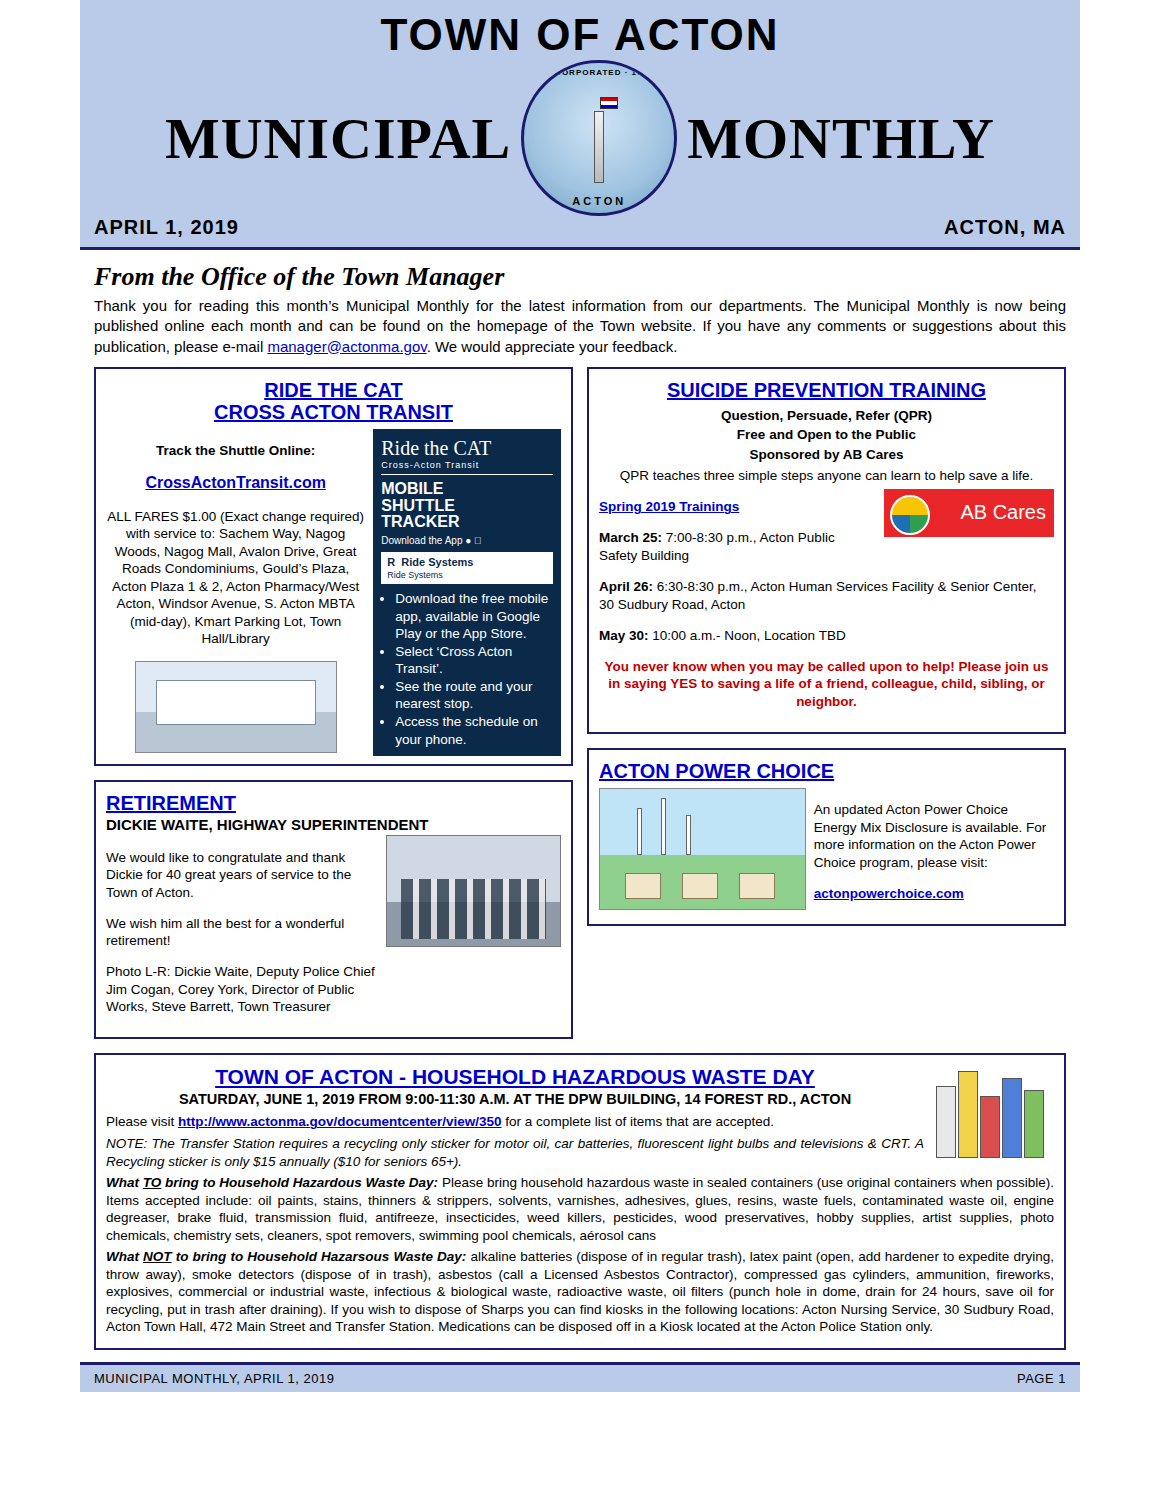TOWN OF ACTON
MUNICIPAL
INCORPORATED · 1735
ACTON
MONTHLY
APRIL 1, 2019 ACTON, MA
From the Office of the Town Manager
Thank you for reading this month’s Municipal Monthly for the latest information from our departments. The Municipal Monthly is now being published online each month and can be found on the homepage of the Town website. If you have any comments or suggestions about this publication, please e-mail manager@actonma.gov. We would appreciate your feedback.
RIDE THE CAT
CROSS ACTON TRANSIT
Track the Shuttle Online:
CrossActonTransit.com
ALL FARES $1.00 (Exact change required) with service to: Sachem Way, Nagog Woods, Nagog Mall, Avalon Drive, Great Roads Condominiums, Gould’s Plaza, Acton Plaza 1 & 2, Acton Pharmacy/West Acton, Windsor Avenue, S. Acton MBTA (mid-day), Kmart Parking Lot, Town Hall/Library
Ride the CATCross-Acton Transit
MOBILE
SHUTTLE
TRACKER
Download the App ● 
R Ride Systems
Ride Systems
Download the free mobile app, available in Google Play or the App Store.
Select ‘Cross Acton Transit’.
See the route and your nearest stop.
Access the schedule on your phone.
RETIREMENT
DICKIE WAITE, HIGHWAY SUPERINTENDENT
We would like to congratulate and thank Dickie for 40 great years of service to the Town of Acton.
We wish him all the best for a wonderful retirement!
Photo L-R: Dickie Waite, Deputy Police Chief Jim Cogan, Corey York, Director of Public Works, Steve Barrett, Town Treasurer
SUICIDE PREVENTION TRAINING
Question, Persuade, Refer (QPR)
Free and Open to the Public
Sponsored by AB Cares
QPR teaches three simple steps anyone can learn to help save a life.
AB Cares
Spring 2019 Trainings
March 25: 7:00-8:30 p.m., Acton Public Safety Building
April 26: 6:30-8:30 p.m., Acton Human Services Facility & Senior Center, 30 Sudbury Road, Acton
May 30: 10:00 a.m.- Noon, Location TBD
You never know when you may be called upon to help! Please join us in saying YES to saving a life of a friend, colleague, child, sibling, or neighbor.
ACTON POWER CHOICE
An updated Acton Power Choice Energy Mix Disclosure is available. For more information on the Acton Power Choice program, please visit:
actonpowerchoice.com
TOWN OF ACTON - HOUSEHOLD HAZARDOUS WASTE DAY
SATURDAY, JUNE 1, 2019 FROM 9:00-11:30 A.M. AT THE DPW BUILDING, 14 FOREST RD., ACTON
Please visit http://www.actonma.gov/documentcenter/view/350 for a complete list of items that are accepted.
NOTE: The Transfer Station requires a recycling only sticker for motor oil, car batteries, fluorescent light bulbs and televisions & CRT. A Recycling sticker is only $15 annually ($10 for seniors 65+).
What TO bring to Household Hazardous Waste Day: Please bring household hazardous waste in sealed containers (use original containers when possible). Items accepted include: oil paints, stains, thinners & strippers, solvents, varnishes, adhesives, glues, resins, waste fuels, contaminated waste oil, engine degreaser, brake fluid, transmission fluid, antifreeze, insecticides, weed killers, pesticides, wood preservatives, hobby supplies, artist supplies, photo chemicals, chemistry sets, cleaners, spot removers, swimming pool chemicals, aérosol cans
What NOT to bring to Household Hazarsous Waste Day: alkaline batteries (dispose of in regular trash), latex paint (open, add hardener to expedite drying, throw away), smoke detectors (dispose of in trash), asbestos (call a Licensed Asbestos Contractor), compressed gas cylinders, ammunition, fireworks, explosives, commercial or industrial waste, infectious & biological waste, radioactive waste, oil filters (punch hole in dome, drain for 24 hours, save oil for recycling, put in trash after draining). If you wish to dispose of Sharps you can find kiosks in the following locations: Acton Nursing Service, 30 Sudbury Road, Acton Town Hall, 472 Main Street and Transfer Station. Medications can be disposed off in a Kiosk located at the Acton Police Station only.
MUNICIPAL MONTHLY, APRIL 1, 2019 PAGE 1